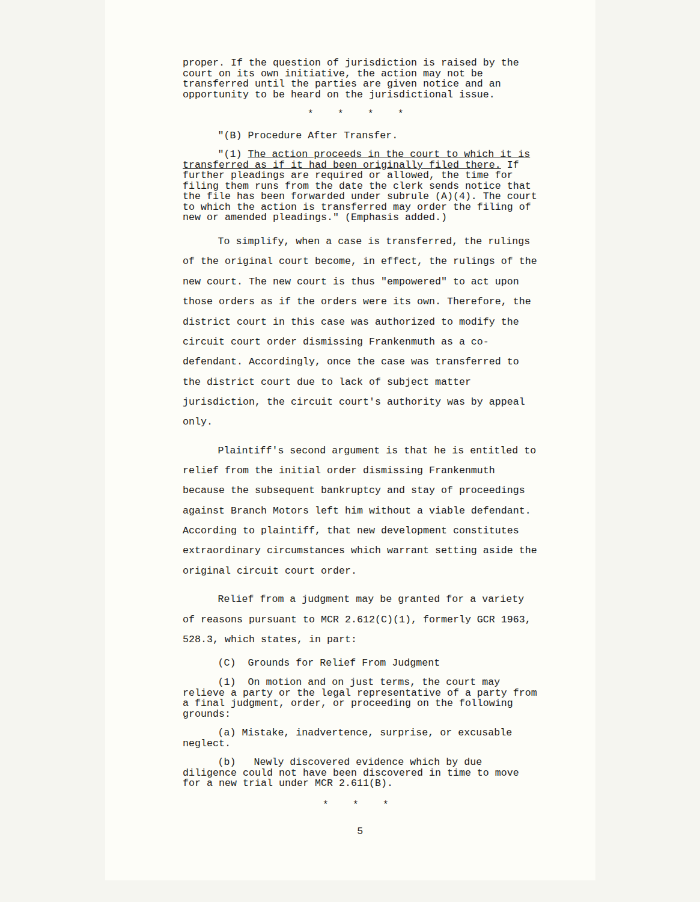proper. If the question of jurisdiction is raised by the court on its own initiative, the action may not be transferred until the parties are given notice and an opportunity to be heard on the jurisdictional issue.
* * * *
"(B) Procedure After Transfer.
"(1) The action proceeds in the court to which it is
transferred as if it had been originally filed there. If further pleadings are required or allowed, the time for filing them runs from the date the clerk sends notice that the file has been forwarded under subrule (A)(4). The court to which the action is transferred may order the filing of new or amended pleadings." (Emphasis added.)
To simplify, when a case is transferred, the rulings of the original court become, in effect, the rulings of the new court. The new court is thus "empowered" to act upon those orders as if the orders were its own. Therefore, the district court in this case was authorized to modify the circuit court order dismissing Frankenmuth as a co-defendant. Accordingly, once the case was transferred to the district court due to lack of subject matter jurisdiction, the circuit court's authority was by appeal only.
Plaintiff's second argument is that he is entitled to relief from the initial order dismissing Frankenmuth because the subsequent bankruptcy and stay of proceedings against Branch Motors left him without a viable defendant. According to plaintiff, that new development constitutes extraordinary circumstances which warrant setting aside the original circuit court order.
Relief from a judgment may be granted for a variety of reasons pursuant to MCR 2.612(C)(1), formerly GCR 1963, 528.3, which states, in part:
(C) Grounds for Relief From Judgment
(1) On motion and on just terms, the court may relieve a party or the legal representative of a party from a final judgment, order, or proceeding on the following grounds:
(a) Mistake, inadvertence, surprise, or excusable
neglect.
(b) Newly discovered evidence which by due diligence could not have been discovered in time to move for a new trial under MCR 2.611(B).
* * *
5